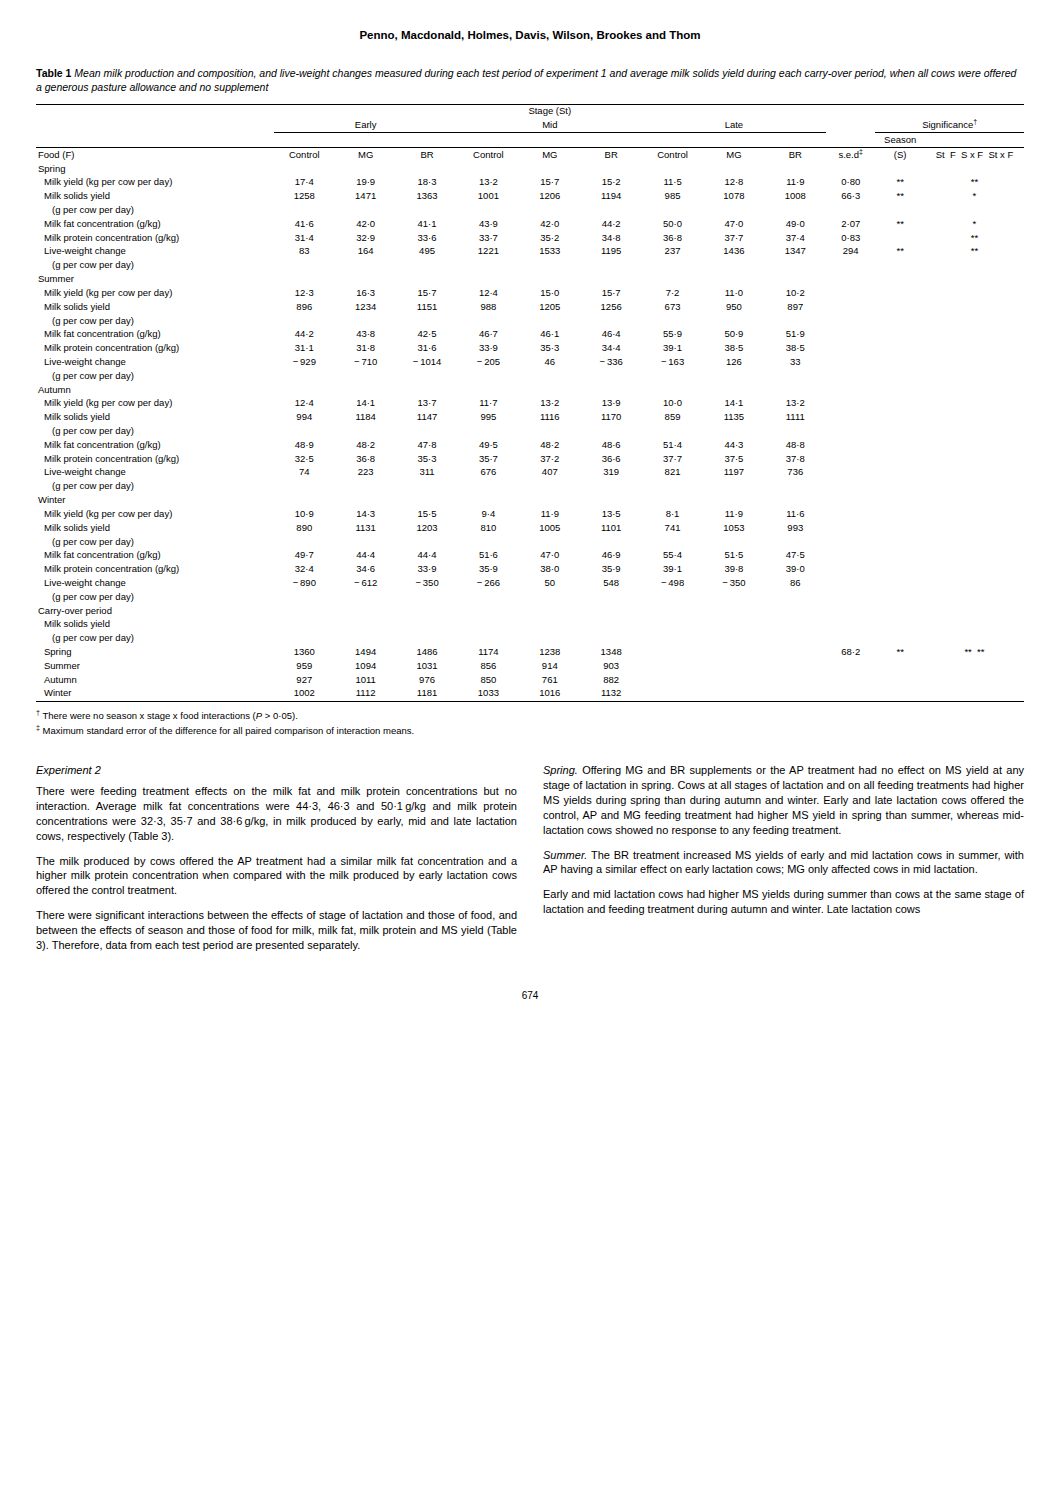Penno, Macdonald, Holmes, Davis, Wilson, Brookes and Thom
Table 1 Mean milk production and composition, and live-weight changes measured during each test period of experiment 1 and average milk solids yield during each carry-over period, when all cows were offered a generous pasture allowance and no supplement
| | Stage (St) | | |
| --- | --- | --- | --- |
| | Early | Mid | Late | | Significance † |
| | | | | | | | | | | | Season | |
| Food (F) | Control | MG | BR | Control | MG | BR | Control | MG | BR | s.e.d ‡ | (S) | St F S x F St x F |
| Spring | | | | | | | | | | | | |
| Milk yield (kg per cow per day) | 17·4 | 19·9 | 18·3 | 13·2 | 15·7 | 15·2 | 11·5 | 12·8 | 11·9 | 0·80 | ** | ** |
| Milk solids yield | 1258 | 1471 | 1363 | 1001 | 1206 | 1194 | 985 | 1078 | 1008 | 66·3 | ** | * |
| (g per cow per day) | | | | | | | | | | | | |
| Milk fat concentration (g/kg) | 41·6 | 42·0 | 41·1 | 43·9 | 42·0 | 44·2 | 50·0 | 47·0 | 49·0 | 2·07 | ** | * |
| Milk protein concentration (g/kg) | 31·4 | 32·9 | 33·6 | 33·7 | 35·2 | 34·8 | 36·8 | 37·7 | 37·4 | 0·83 | | ** |
| Live-weight change | 83 | 164 | 495 | 1221 | 1533 | 1195 | 237 | 1436 | 1347 | 294 | ** | ** |
| (g per cow per day) | | | | | | | | | | | | |
| Summer | | | | | | | | | | | | |
| Milk yield (kg per cow per day) | 12·3 | 16·3 | 15·7 | 12·4 | 15·0 | 15·7 | 7·2 | 11·0 | 10·2 | | | |
| Milk solids yield | 896 | 1234 | 1151 | 988 | 1205 | 1256 | 673 | 950 | 897 | | | |
| (g per cow per day) | | | | | | | | | | | | |
| Milk fat concentration (g/kg) | 44·2 | 43·8 | 42·5 | 46·7 | 46·1 | 46·4 | 55·9 | 50·9 | 51·9 | | | |
| Milk protein concentration (g/kg) | 31·1 | 31·8 | 31·6 | 33·9 | 35·3 | 34·4 | 39·1 | 38·5 | 38·5 | | | |
| Live-weight change | − 929 | − 710 | − 1014 | − 205 | 46 | − 336 | − 163 | 126 | 33 | | | |
| (g per cow per day) | | | | | | | | | | | | |
| Autumn | | | | | | | | | | | | |
| Milk yield (kg per cow per day) | 12·4 | 14·1 | 13·7 | 11·7 | 13·2 | 13·9 | 10·0 | 14·1 | 13·2 | | | |
| Milk solids yield | 994 | 1184 | 1147 | 995 | 1116 | 1170 | 859 | 1135 | 1111 | | | |
| (g per cow per day) | | | | | | | | | | | | |
| Milk fat concentration (g/kg) | 48·9 | 48·2 | 47·8 | 49·5 | 48·2 | 48·6 | 51·4 | 44·3 | 48·8 | | | |
| Milk protein concentration (g/kg) | 32·5 | 36·8 | 35·3 | 35·7 | 37·2 | 36·6 | 37·7 | 37·5 | 37·8 | | | |
| Live-weight change | 74 | 223 | 311 | 676 | 407 | 319 | 821 | 1197 | 736 | | | |
| (g per cow per day) | | | | | | | | | | | | |
| Winter | | | | | | | | | | | | |
| Milk yield (kg per cow per day) | 10·9 | 14·3 | 15·5 | 9·4 | 11·9 | 13·5 | 8·1 | 11·9 | 11·6 | | | |
| Milk solids yield | 890 | 1131 | 1203 | 810 | 1005 | 1101 | 741 | 1053 | 993 | | | |
| (g per cow per day) | | | | | | | | | | | | |
| Milk fat concentration (g/kg) | 49·7 | 44·4 | 44·4 | 51·6 | 47·0 | 46·9 | 55·4 | 51·5 | 47·5 | | | |
| Milk protein concentration (g/kg) | 32·4 | 34·6 | 33·9 | 35·9 | 38·0 | 35·9 | 39·1 | 39·8 | 39·0 | | | |
| Live-weight change | − 890 | − 612 | − 350 | − 266 | 50 | 548 | − 498 | − 350 | 86 | | | |
| (g per cow per day) | | | | | | | | | | | | |
| Carry-over period | | | | | | | | | | | | |
| Milk solids yield | | | | | | | | | | | | |
| (g per cow per day) | | | | | | | | | | | | |
| Spring | 1360 | 1494 | 1486 | 1174 | 1238 | 1348 | | | | 68·2 | ** | ** ** |
| Summer | 959 | 1094 | 1031 | 856 | 914 | 903 | | | | | | |
| Autumn | 927 | 1011 | 976 | 850 | 761 | 882 | | | | | | |
| Winter | 1002 | 1112 | 1181 | 1033 | 1016 | 1132 | | | | | | |
† There were no season x stage x food interactions (P > 0·05).
‡ Maximum standard error of the difference for all paired comparison of interaction means.
Experiment 2
There were feeding treatment effects on the milk fat and milk protein concentrations but no interaction. Average milk fat concentrations were 44·3, 46·3 and 50·1 g/kg and milk protein concentrations were 32·3, 35·7 and 38·6 g/kg, in milk produced by early, mid and late lactation cows, respectively (Table 3).
The milk produced by cows offered the AP treatment had a similar milk fat concentration and a higher milk protein concentration when compared with the milk produced by early lactation cows offered the control treatment.
There were significant interactions between the effects of stage of lactation and those of food, and between the effects of season and those of food for milk, milk fat, milk protein and MS yield (Table 3). Therefore, data from each test period are presented separately.
Spring. Offering MG and BR supplements or the AP treatment had no effect on MS yield at any stage of lactation in spring. Cows at all stages of lactation and on all feeding treatments had higher MS yields during spring than during autumn and winter. Early and late lactation cows offered the control, AP and MG feeding treatment had higher MS yield in spring than summer, whereas mid-lactation cows showed no response to any feeding treatment.
Summer. The BR treatment increased MS yields of early and mid lactation cows in summer, with AP having a similar effect on early lactation cows; MG only affected cows in mid lactation.
Early and mid lactation cows had higher MS yields during summer than cows at the same stage of lactation and feeding treatment during autumn and winter. Late lactation cows
674